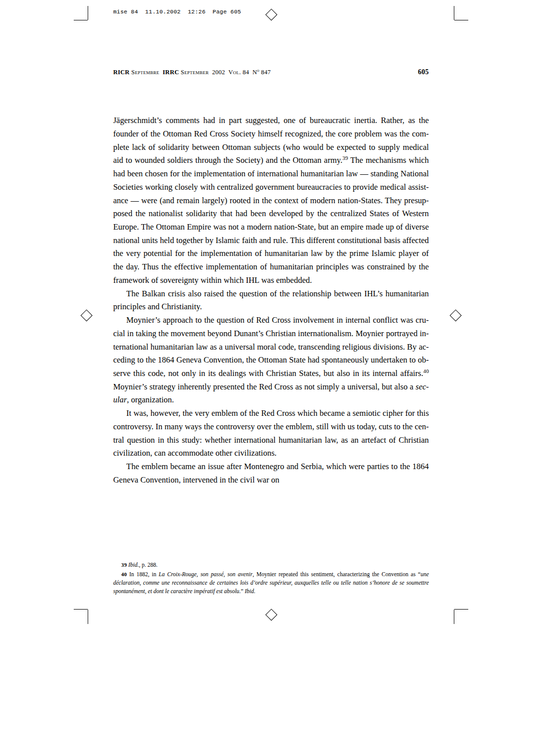mise 84 11.10.2002 12:26 Page 605
RICR Septembre IRRC September 2002 Vol. 84 No 847
605
Jägerschmidt’s comments had in part suggested, one of bureaucratic inertia. Rather, as the founder of the Ottoman Red Cross Society himself recognized, the core problem was the complete lack of solidarity between Ottoman subjects (who would be expected to supply medical aid to wounded soldiers through the Society) and the Ottoman army.39 The mechanisms which had been chosen for the implementation of international humanitarian law — standing National Societies working closely with centralized government bureaucracies to provide medical assistance — were (and remain largely) rooted in the context of modern nation-States. They presupposed the nationalist solidarity that had been developed by the centralized States of Western Europe. The Ottoman Empire was not a modern nation-State, but an empire made up of diverse national units held together by Islamic faith and rule. This different constitutional basis affected the very potential for the implementation of humanitarian law by the prime Islamic player of the day. Thus the effective implementation of humanitarian principles was constrained by the framework of sovereignty within which IHL was embedded.
The Balkan crisis also raised the question of the relationship between IHL’s humanitarian principles and Christianity.
Moynier’s approach to the question of Red Cross involvement in internal conflict was crucial in taking the movement beyond Dunant’s Christian internationalism. Moynier portrayed international humanitarian law as a universal moral code, transcending religious divisions. By acceding to the 1864 Geneva Convention, the Ottoman State had spontaneously undertaken to observe this code, not only in its dealings with Christian States, but also in its internal affairs.40 Moynier’s strategy inherently presented the Red Cross as not simply a universal, but also a secular, organization.
It was, however, the very emblem of the Red Cross which became a semiotic cipher for this controversy. In many ways the controversy over the emblem, still with us today, cuts to the central question in this study: whether international humanitarian law, as an artefact of Christian civilization, can accommodate other civilizations.
The emblem became an issue after Montenegro and Serbia, which were parties to the 1864 Geneva Convention, intervened in the civil war on
39 Ibid., p. 288.
40 In 1882, in La Croix-Rouge, son passé, son avenir, Moynier repeated this sentiment, characterizing the Convention as “une déclaration, comme une reconnaissance de certaines lois d’ordre supérieur, auxquelles telle ou telle nation s’honore de se soumettre spontanément, et dont le caractère impératif est absolu.” Ibid.